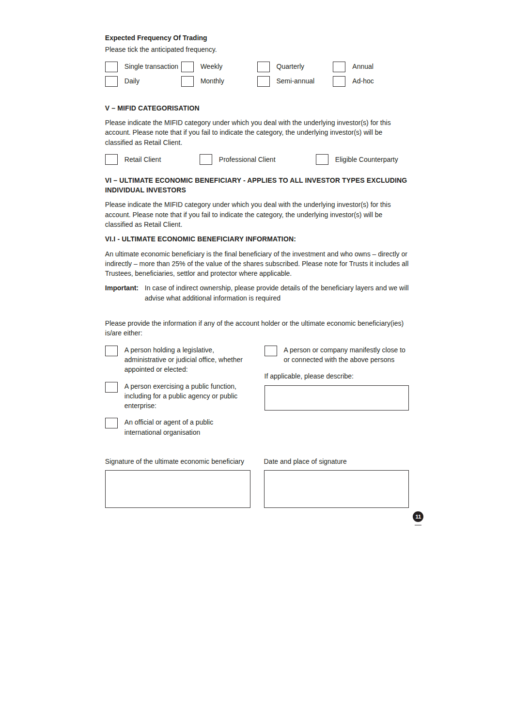Expected Frequency Of Trading
Please tick the anticipated frequency.
Single transaction
Weekly
Quarterly
Annual
Daily
Monthly
Semi-annual
Ad-hoc
V – MIFID CATEGORISATION
Please indicate the MIFID category under which you deal with the underlying investor(s) for this account. Please note that if you fail to indicate the category, the underlying investor(s) will be classified as Retail Client.
Retail Client
Professional Client
Eligible Counterparty
VI – ULTIMATE ECONOMIC BENEFICIARY - APPLIES TO ALL INVESTOR TYPES EXCLUDING INDIVIDUAL INVESTORS
Please indicate the MIFID category under which you deal with the underlying investor(s) for this account. Please note that if you fail to indicate the category, the underlying investor(s) will be classified as Retail Client.
VI.I - ULTIMATE ECONOMIC BENEFICIARY INFORMATION:
An ultimate economic beneficiary is the final beneficiary of the investment and who owns – directly or indirectly – more than 25% of the value of the shares subscribed. Please note for Trusts it includes all Trustees, beneficiaries, settlor and protector where applicable.
Important:
In case of indirect ownership, please provide details of the beneficiary layers and we will advise what additional information is required
Please provide the information if any of the account holder or the ultimate economic beneficiary(ies) is/are either:
A person holding a legislative, administrative or judicial office, whether appointed or elected:
A person exercising a public function, including for a public agency or public enterprise:
An official or agent of a public international organisation
A person or company manifestly close to or connected with the above persons
If applicable, please describe:
Signature of the ultimate economic beneficiary
Date and place of signature
11